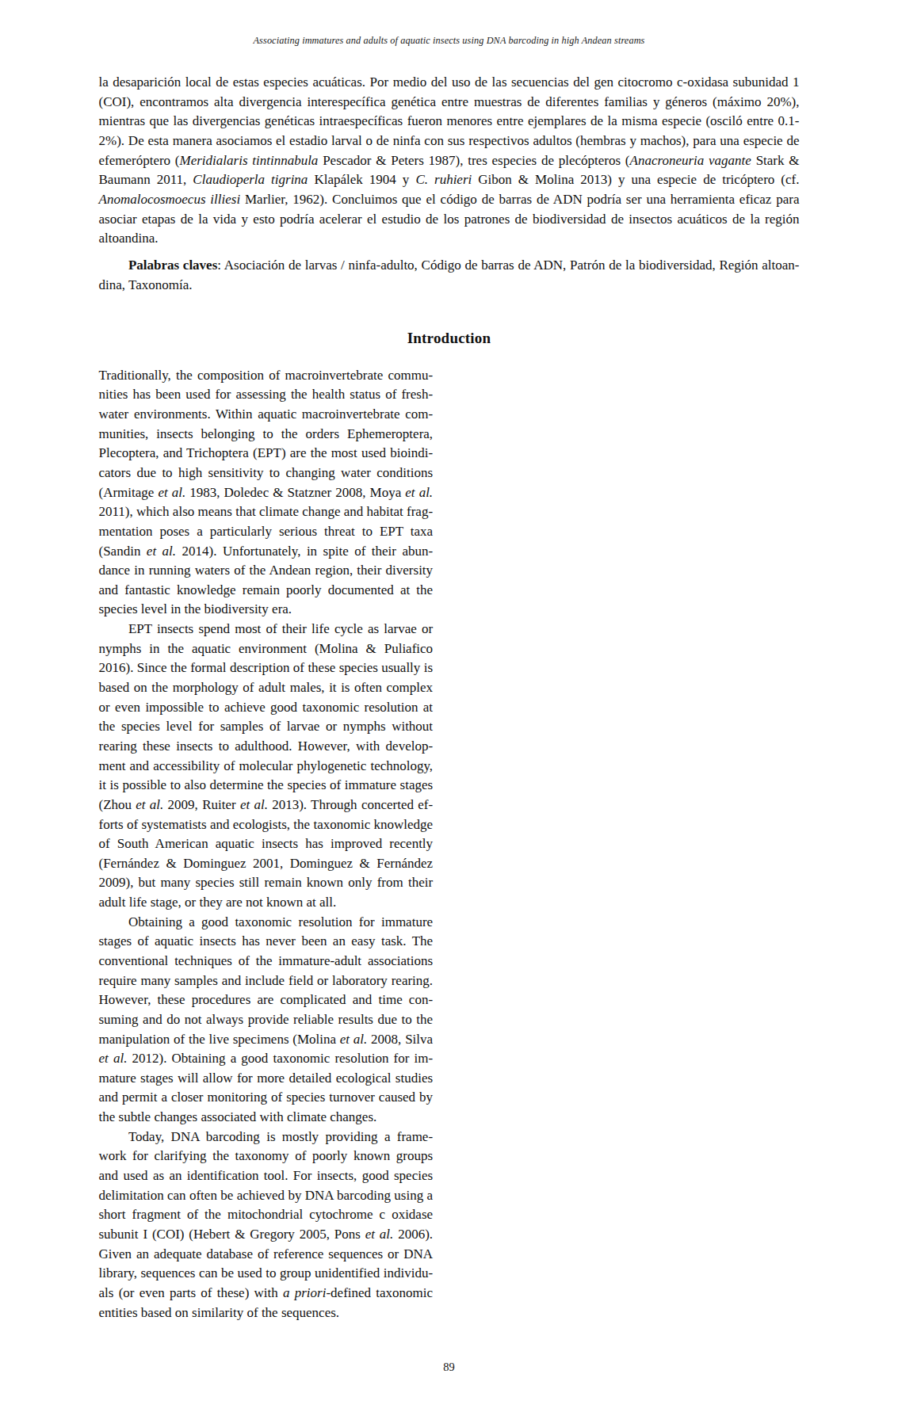Associating immatures and adults of aquatic insects using DNA barcoding in high Andean streams
la desaparición local de estas especies acuáticas. Por medio del uso de las secuencias del gen citocromo c-oxidasa subunidad 1 (COI), encontramos alta divergencia interespecífica genética entre muestras de diferentes familias y géneros (máximo 20%), mientras que las divergencias genéticas intraespecíficas fueron menores entre ejemplares de la misma especie (osciló entre 0.1-2%). De esta manera asociamos el estadio larval o de ninfa con sus respectivos adultos (hembras y machos), para una especie de efemeróptero (Meridialaris tintinnabula Pescador & Peters 1987), tres especies de plecópteros (Anacroneuria vagante Stark & Baumann 2011, Claudioperla tigrina Klapálek 1904 y C. ruhieri Gibon & Molina 2013) y una especie de tricóptero (cf. Anomalocosmoecus illiesi Marlier, 1962). Concluimos que el código de barras de ADN podría ser una herramienta eficaz para asociar etapas de la vida y esto podría acelerar el estudio de los patrones de biodiversidad de insectos acuáticos de la región altoandina.
Palabras claves: Asociación de larvas / ninfa-adulto, Código de barras de ADN, Patrón de la biodiversidad, Región altoandina, Taxonomía.
Introduction
Traditionally, the composition of macroinvertebrate communities has been used for assessing the health status of freshwater environments. Within aquatic macroinvertebrate communities, insects belonging to the orders Ephemeroptera, Plecoptera, and Trichoptera (EPT) are the most used bioindicators due to high sensitivity to changing water conditions (Armitage et al. 1983, Doledec & Statzner 2008, Moya et al. 2011), which also means that climate change and habitat fragmentation poses a particularly serious threat to EPT taxa (Sandin et al. 2014). Unfortunately, in spite of their abundance in running waters of the Andean region, their diversity and fantastic knowledge remain poorly documented at the species level in the biodiversity era.
EPT insects spend most of their life cycle as larvae or nymphs in the aquatic environment (Molina & Puliafico 2016). Since the formal description of these species usually is based on the morphology of adult males, it is often complex or even impossible to achieve good taxonomic resolution at the species level for samples of larvae or nymphs without rearing these insects to adulthood. However, with development and accessibility of molecular phylogenetic technology, it is possible to also determine the species of immature stages (Zhou et al. 2009, Ruiter et al. 2013). Through concerted efforts of systematists and ecologists, the taxonomic knowledge of South American aquatic insects has improved recently (Fernández & Dominguez 2001, Dominguez & Fernández 2009), but many species still remain known only from their adult life stage, or they are not known at all.
Obtaining a good taxonomic resolution for immature stages of aquatic insects has never been an easy task. The conventional techniques of the immature-adult associations require many samples and include field or laboratory rearing. However, these procedures are complicated and time consuming and do not always provide reliable results due to the manipulation of the live specimens (Molina et al. 2008, Silva et al. 2012). Obtaining a good taxonomic resolution for immature stages will allow for more detailed ecological studies and permit a closer monitoring of species turnover caused by the subtle changes associated with climate changes.
Today, DNA barcoding is mostly providing a framework for clarifying the taxonomy of poorly known groups and used as an identification tool. For insects, good species delimitation can often be achieved by DNA barcoding using a short fragment of the mitochondrial cytochrome c oxidase subunit I (COI) (Hebert & Gregory 2005, Pons et al. 2006). Given an adequate database of reference sequences or DNA library, sequences can be used to group unidentified individuals (or even parts of these) with a priori-defined taxonomic entities based on similarity of the sequences.
89